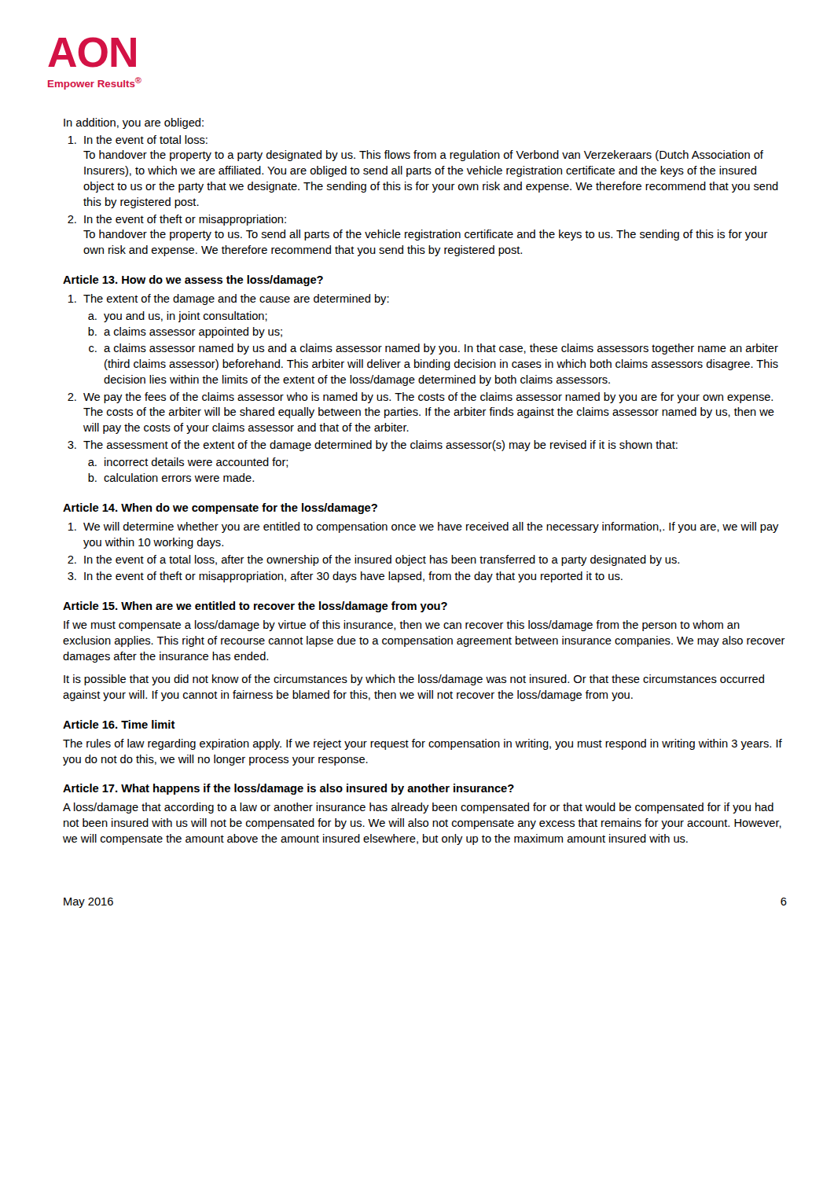AON
Empower Results®
In addition, you are obliged:
In the event of total loss:
To handover the property to a party designated by us. This flows from a regulation of Verbond van Verzekeraars (Dutch Association of Insurers), to which we are affiliated. You are obliged to send all parts of the vehicle registration certificate and the keys of the insured object to us or the party that we designate. The sending of this is for your own risk and expense. We therefore recommend that you send this by registered post.
In the event of theft or misappropriation:
To handover the property to us. To send all parts of the vehicle registration certificate and the keys to us. The sending of this is for your own risk and expense. We therefore recommend that you send this by registered post.
Article 13. How do we assess the loss/damage?
The extent of the damage and the cause are determined by:
you and us, in joint consultation;
a claims assessor appointed by us;
a claims assessor named by us and a claims assessor named by you. In that case, these claims assessors together name an arbiter (third claims assessor) beforehand. This arbiter will deliver a binding decision in cases in which both claims assessors disagree. This decision lies within the limits of the extent of the loss/damage determined by both claims assessors.
We pay the fees of the claims assessor who is named by us. The costs of the claims assessor named by you are for your own expense. The costs of the arbiter will be shared equally between the parties. If the arbiter finds against the claims assessor named by us, then we will pay the costs of your claims assessor and that of the arbiter.
The assessment of the extent of the damage determined by the claims assessor(s) may be revised if it is shown that:
incorrect details were accounted for;
calculation errors were made.
Article 14. When do we compensate for the loss/damage?
We will determine whether you are entitled to compensation once we have received all the necessary information,. If you are, we will pay you within 10 working days.
In the event of a total loss, after the ownership of the insured object has been transferred to a party designated by us.
In the event of theft or misappropriation, after 30 days have lapsed, from the day that you reported it to us.
Article 15. When are we entitled to recover the loss/damage from you?
If we must compensate a loss/damage by virtue of this insurance, then we can recover this loss/damage from the person to whom an exclusion applies. This right of recourse cannot lapse due to a compensation agreement between insurance companies. We may also recover damages after the insurance has ended.
It is possible that you did not know of the circumstances by which the loss/damage was not insured. Or that these circumstances occurred against your will. If you cannot in fairness be blamed for this, then we will not recover the loss/damage from you.
Article 16. Time limit
The rules of law regarding expiration apply. If we reject your request for compensation in writing, you must respond in writing within 3 years. If you do not do this, we will no longer process your response.
Article 17. What happens if the loss/damage is also insured by another insurance?
A loss/damage that according to a law or another insurance has already been compensated for or that would be compensated for if you had not been insured with us will not be compensated for by us. We will also not compensate any excess that remains for your account. However, we will compensate the amount above the amount insured elsewhere, but only up to the maximum amount insured with us.
May 2016
6